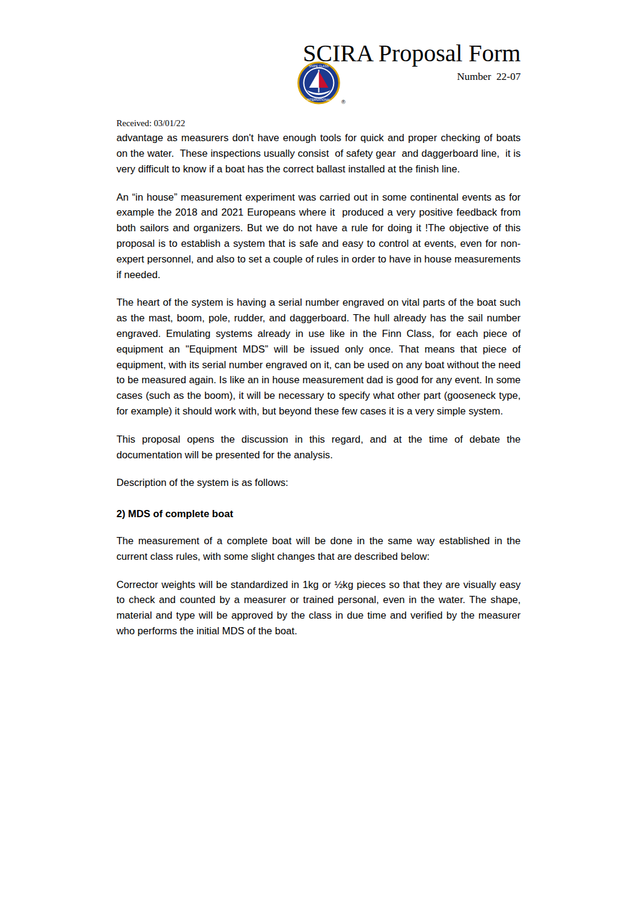SCIRA Proposal Form
Number 22-07
INTERNATIONAL SNIPE CLASS ®
Received: 03/01/22
advantage as measurers don't have enough tools for quick and proper checking of boats on the water. These inspections usually consist of safety gear and daggerboard line, it is very difficult to know if a boat has the correct ballast installed at the finish line.
An “in house” measurement experiment was carried out in some continental events as for example the 2018 and 2021 Europeans where it produced a very positive feedback from both sailors and organizers. But we do not have a rule for doing it !The objective of this proposal is to establish a system that is safe and easy to control at events, even for non-expert personnel, and also to set a couple of rules in order to have in house measurements if needed.
The heart of the system is having a serial number engraved on vital parts of the boat such as the mast, boom, pole, rudder, and daggerboard. The hull already has the sail number engraved. Emulating systems already in use like in the Finn Class, for each piece of equipment an "Equipment MDS” will be issued only once. That means that piece of equipment, with its serial number engraved on it, can be used on any boat without the need to be measured again. Is like an in house measurement dad is good for any event. In some cases (such as the boom), it will be necessary to specify what other part (gooseneck type, for example) it should work with, but beyond these few cases it is a very simple system.
This proposal opens the discussion in this regard, and at the time of debate the documentation will be presented for the analysis.
Description of the system is as follows:
2) MDS of complete boat
The measurement of a complete boat will be done in the same way established in the current class rules, with some slight changes that are described below:
Corrector weights will be standardized in 1kg or ½kg pieces so that they are visually easy to check and counted by a measurer or trained personal, even in the water. The shape, material and type will be approved by the class in due time and verified by the measurer who performs the initial MDS of the boat.